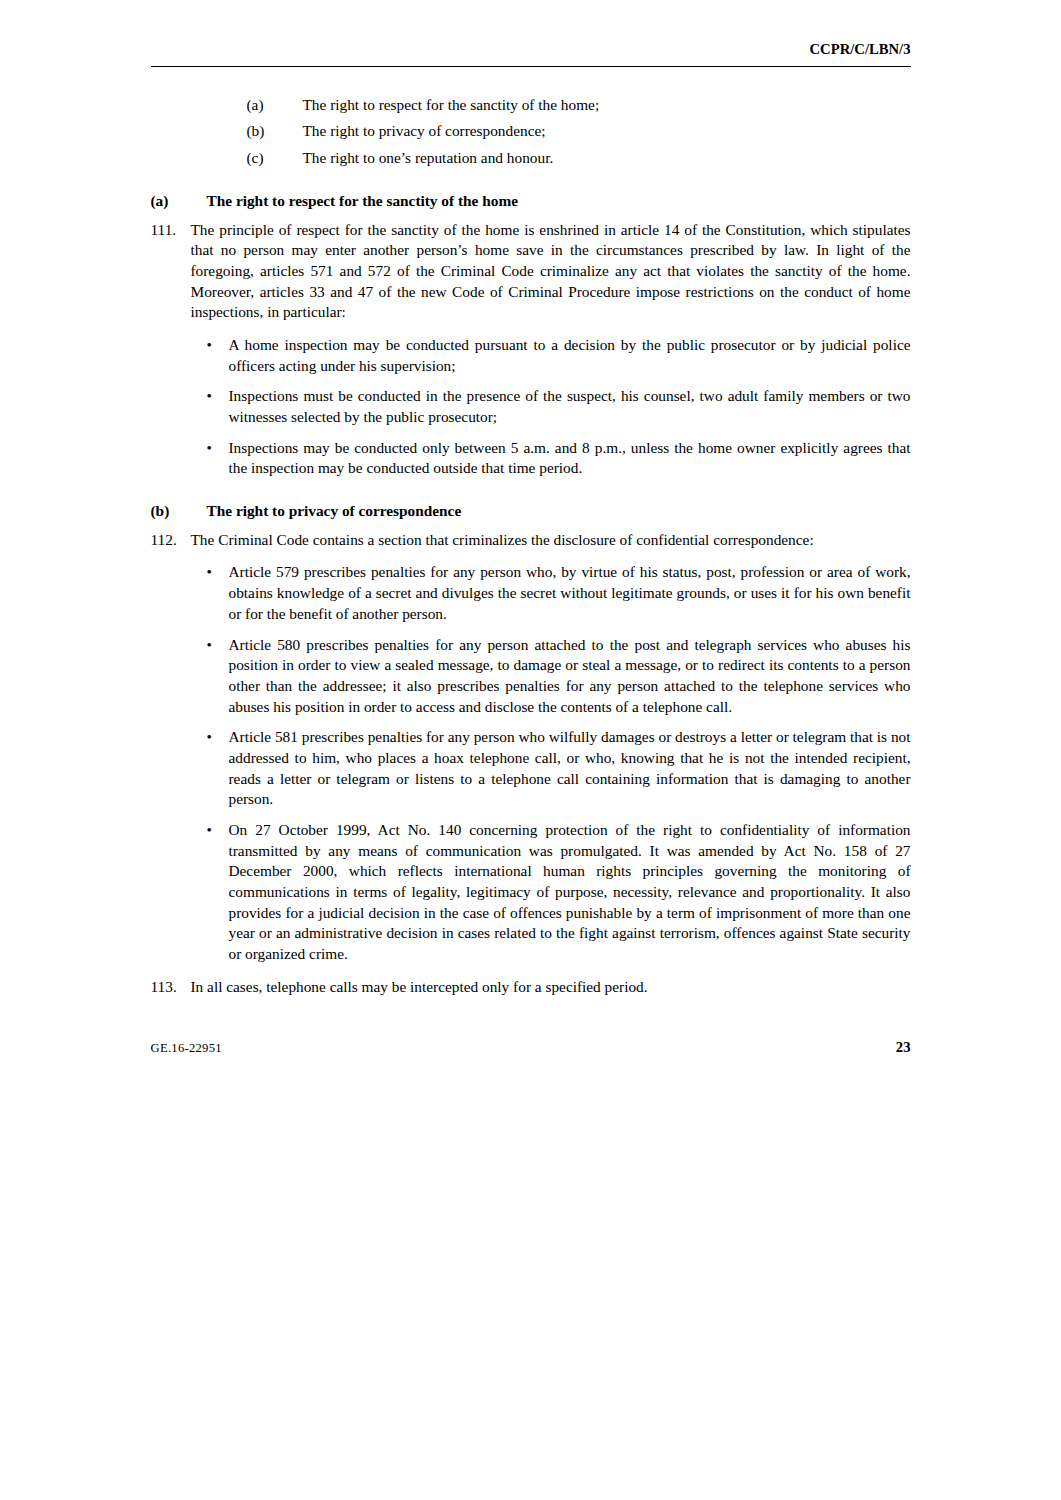CCPR/C/LBN/3
(a) The right to respect for the sanctity of the home;
(b) The right to privacy of correspondence;
(c) The right to one’s reputation and honour.
(a) The right to respect for the sanctity of the home
111. The principle of respect for the sanctity of the home is enshrined in article 14 of the Constitution, which stipulates that no person may enter another person’s home save in the circumstances prescribed by law. In light of the foregoing, articles 571 and 572 of the Criminal Code criminalize any act that violates the sanctity of the home. Moreover, articles 33 and 47 of the new Code of Criminal Procedure impose restrictions on the conduct of home inspections, in particular:
•A home inspection may be conducted pursuant to a decision by the public prosecutor or by judicial police officers acting under his supervision;
•Inspections must be conducted in the presence of the suspect, his counsel, two adult family members or two witnesses selected by the public prosecutor;
•Inspections may be conducted only between 5 a.m. and 8 p.m., unless the home owner explicitly agrees that the inspection may be conducted outside that time period.
(b) The right to privacy of correspondence
112. The Criminal Code contains a section that criminalizes the disclosure of confidential correspondence:
•Article 579 prescribes penalties for any person who, by virtue of his status, post, profession or area of work, obtains knowledge of a secret and divulges the secret without legitimate grounds, or uses it for his own benefit or for the benefit of another person.
•Article 580 prescribes penalties for any person attached to the post and telegraph services who abuses his position in order to view a sealed message, to damage or steal a message, or to redirect its contents to a person other than the addressee; it also prescribes penalties for any person attached to the telephone services who abuses his position in order to access and disclose the contents of a telephone call.
•Article 581 prescribes penalties for any person who wilfully damages or destroys a letter or telegram that is not addressed to him, who places a hoax telephone call, or who, knowing that he is not the intended recipient, reads a letter or telegram or listens to a telephone call containing information that is damaging to another person.
•On 27 October 1999, Act No. 140 concerning protection of the right to confidentiality of information transmitted by any means of communication was promulgated. It was amended by Act No. 158 of 27 December 2000, which reflects international human rights principles governing the monitoring of communications in terms of legality, legitimacy of purpose, necessity, relevance and proportionality. It also provides for a judicial decision in the case of offences punishable by a term of imprisonment of more than one year or an administrative decision in cases related to the fight against terrorism, offences against State security or organized crime.
113. In all cases, telephone calls may be intercepted only for a specified period.
GE.16-22951 23